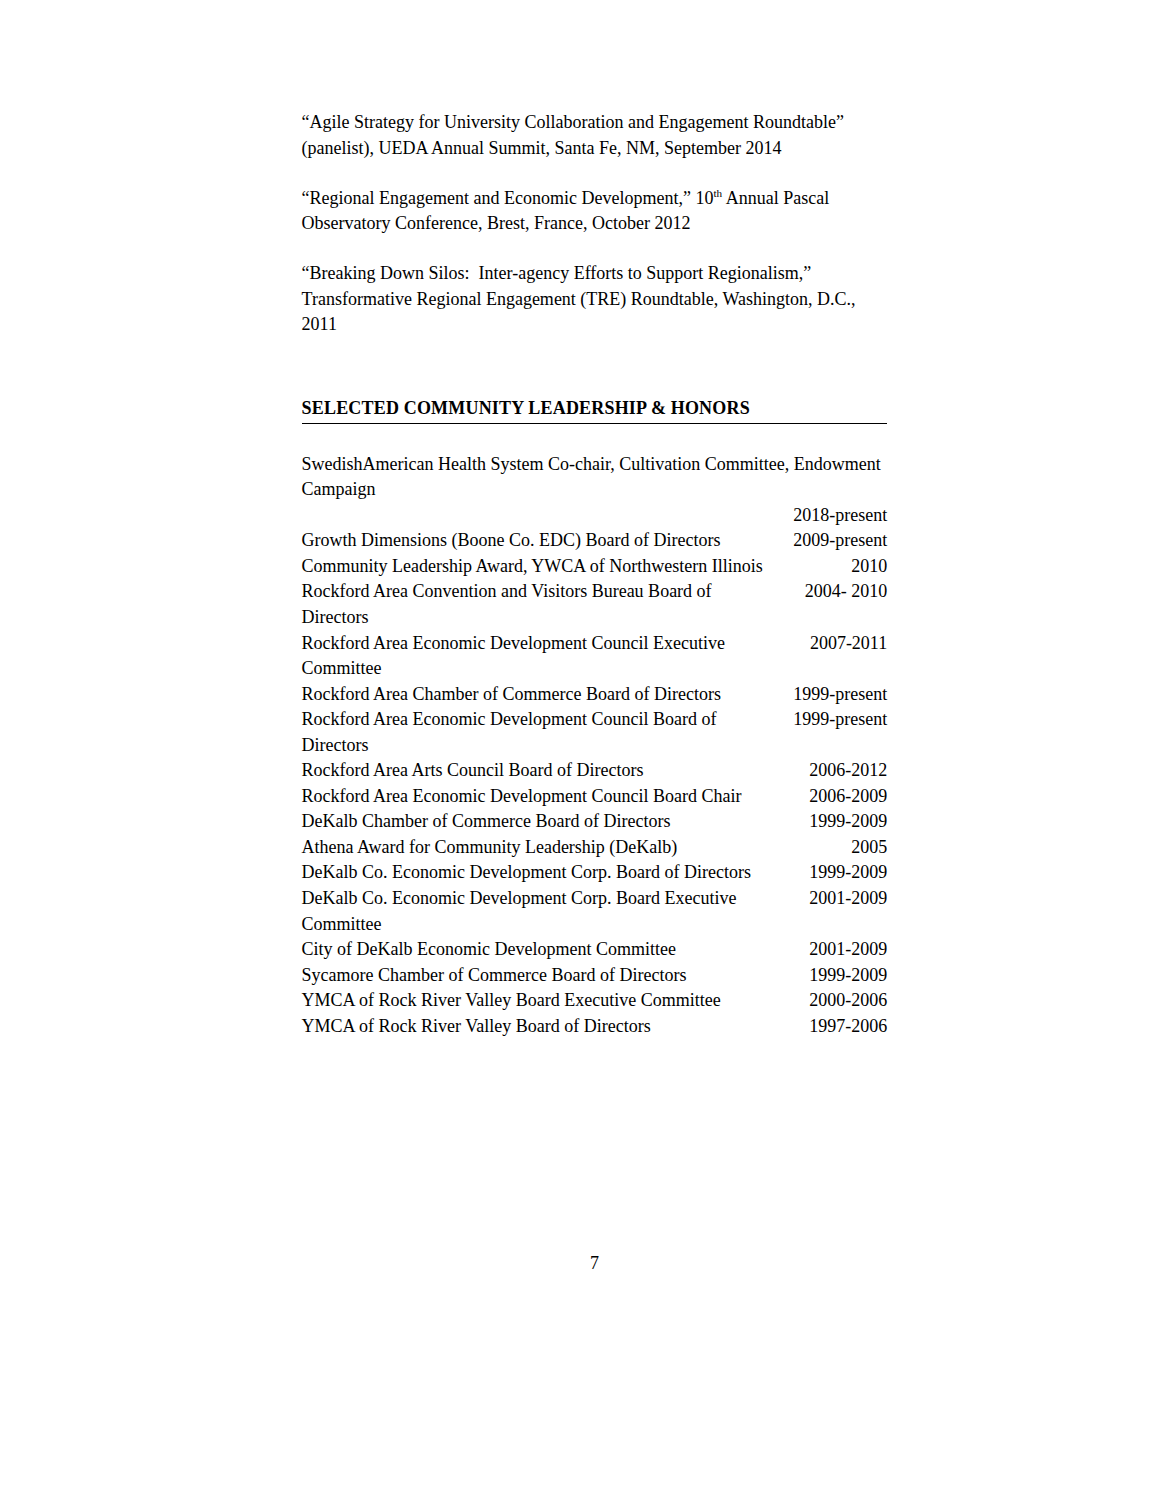“Agile Strategy for University Collaboration and Engagement Roundtable” (panelist), UEDA Annual Summit, Santa Fe, NM, September 2014
“Regional Engagement and Economic Development,” 10th Annual Pascal Observatory Conference, Brest, France, October 2012
“Breaking Down Silos: Inter-agency Efforts to Support Regionalism,” Transformative Regional Engagement (TRE) Roundtable, Washington, D.C., 2011
SELECTED COMMUNITY LEADERSHIP & HONORS
| SwedishAmerican Health System Co-chair, Cultivation Committee, Endowment Campaign |
| | 2018-present |
| Growth Dimensions (Boone Co. EDC) Board of Directors | 2009-present |
| Community Leadership Award, YWCA of Northwestern Illinois | 2010 |
| Rockford Area Convention and Visitors Bureau Board of Directors | 2004- 2010 |
| Rockford Area Economic Development Council Executive Committee | 2007-2011 |
| Rockford Area Chamber of Commerce Board of Directors | 1999-present |
| Rockford Area Economic Development Council Board of Directors | 1999-present |
| Rockford Area Arts Council Board of Directors | 2006-2012 |
| Rockford Area Economic Development Council Board Chair | 2006-2009 |
| DeKalb Chamber of Commerce Board of Directors | 1999-2009 |
| Athena Award for Community Leadership (DeKalb) | 2005 |
| DeKalb Co. Economic Development Corp. Board of Directors | 1999-2009 |
| DeKalb Co. Economic Development Corp. Board Executive Committee | 2001-2009 |
| City of DeKalb Economic Development Committee | 2001-2009 |
| Sycamore Chamber of Commerce Board of Directors | 1999-2009 |
| YMCA of Rock River Valley Board Executive Committee | 2000-2006 |
| YMCA of Rock River Valley Board of Directors | 1997-2006 |
7